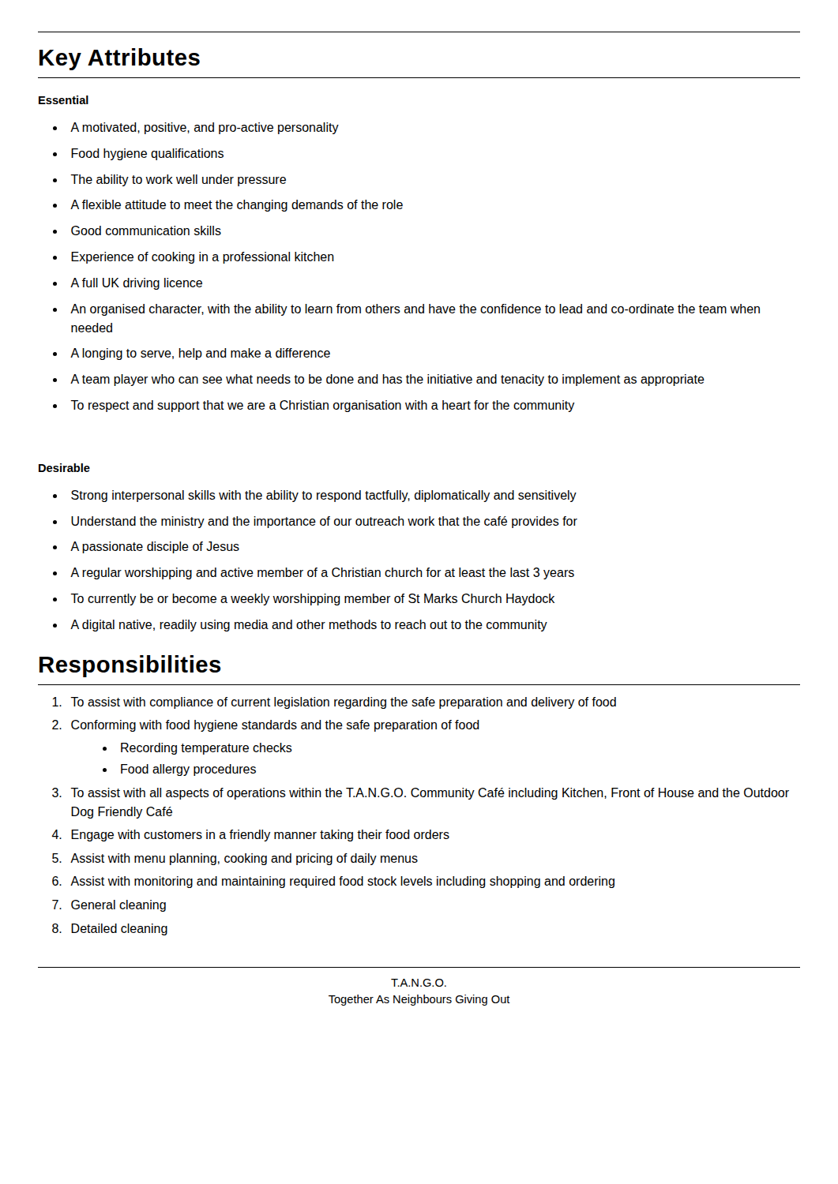Key Attributes
Essential
A motivated, positive, and pro-active personality
Food hygiene qualifications
The ability to work well under pressure
A flexible attitude to meet the changing demands of the role
Good communication skills
Experience of cooking in a professional kitchen
A full UK driving licence
An organised character, with the ability to learn from others and have the confidence to lead and co-ordinate the team when needed
A longing to serve, help and make a difference
A team player who can see what needs to be done and has the initiative and tenacity to implement as appropriate
To respect and support that we are a Christian organisation with a heart for the community
Desirable
Strong interpersonal skills with the ability to respond tactfully, diplomatically and sensitively
Understand the ministry and the importance of our outreach work that the café provides for
A passionate disciple of Jesus
A regular worshipping and active member of a Christian church for at least the last 3 years
To currently be or become a weekly worshipping member of St Marks Church Haydock
A digital native, readily using media and other methods to reach out to the community
Responsibilities
To assist with compliance of current legislation regarding the safe preparation and delivery of food
Conforming with food hygiene standards and the safe preparation of food
Recording temperature checks
Food allergy procedures
To assist with all aspects of operations within the T.A.N.G.O. Community Café including Kitchen, Front of House and the Outdoor Dog Friendly Café
Engage with customers in a friendly manner taking their food orders
Assist with menu planning, cooking and pricing of daily menus
Assist with monitoring and maintaining required food stock levels including shopping and ordering
General cleaning
Detailed cleaning
T.A.N.G.O.
Together As Neighbours Giving Out